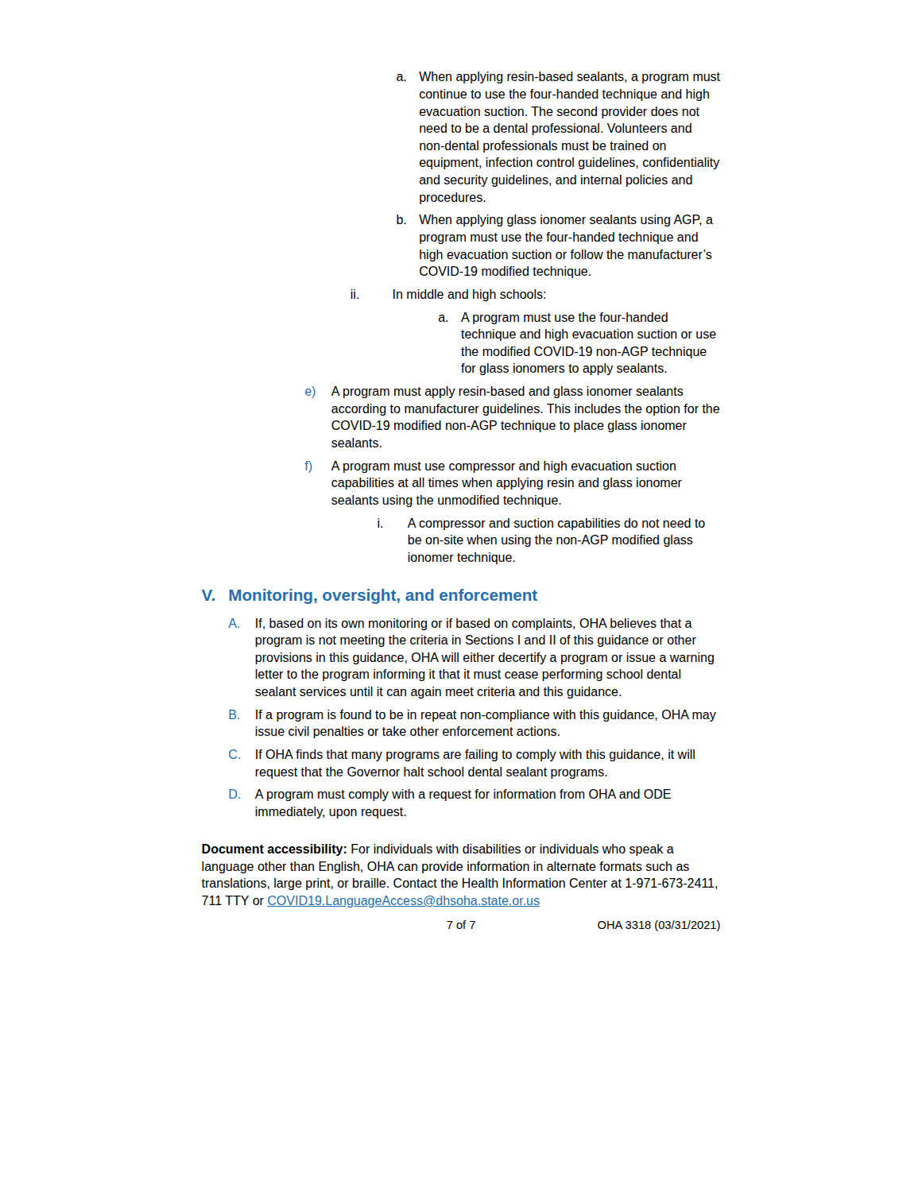a. When applying resin-based sealants, a program must continue to use the four-handed technique and high evacuation suction. The second provider does not need to be a dental professional. Volunteers and non-dental professionals must be trained on equipment, infection control guidelines, confidentiality and security guidelines, and internal policies and procedures.
b. When applying glass ionomer sealants using AGP, a program must use the four-handed technique and high evacuation suction or follow the manufacturer’s COVID-19 modified technique.
ii. In middle and high schools:
a. A program must use the four-handed technique and high evacuation suction or use the modified COVID-19 non-AGP technique for glass ionomers to apply sealants.
e) A program must apply resin-based and glass ionomer sealants according to manufacturer guidelines. This includes the option for the COVID-19 modified non-AGP technique to place glass ionomer sealants.
f) A program must use compressor and high evacuation suction capabilities at all times when applying resin and glass ionomer sealants using the unmodified technique.
i. A compressor and suction capabilities do not need to be on-site when using the non-AGP modified glass ionomer technique.
V. Monitoring, oversight, and enforcement
A. If, based on its own monitoring or if based on complaints, OHA believes that a program is not meeting the criteria in Sections I and II of this guidance or other provisions in this guidance, OHA will either decertify a program or issue a warning letter to the program informing it that it must cease performing school dental sealant services until it can again meet criteria and this guidance.
B. If a program is found to be in repeat non-compliance with this guidance, OHA may issue civil penalties or take other enforcement actions.
C. If OHA finds that many programs are failing to comply with this guidance, it will request that the Governor halt school dental sealant programs.
D. A program must comply with a request for information from OHA and ODE immediately, upon request.
Document accessibility: For individuals with disabilities or individuals who speak a language other than English, OHA can provide information in alternate formats such as translations, large print, or braille. Contact the Health Information Center at 1-971-673-2411, 711 TTY or COVID19.LanguageAccess@dhsoha.state.or.us
7 of 7 OHA 3318 (03/31/2021)